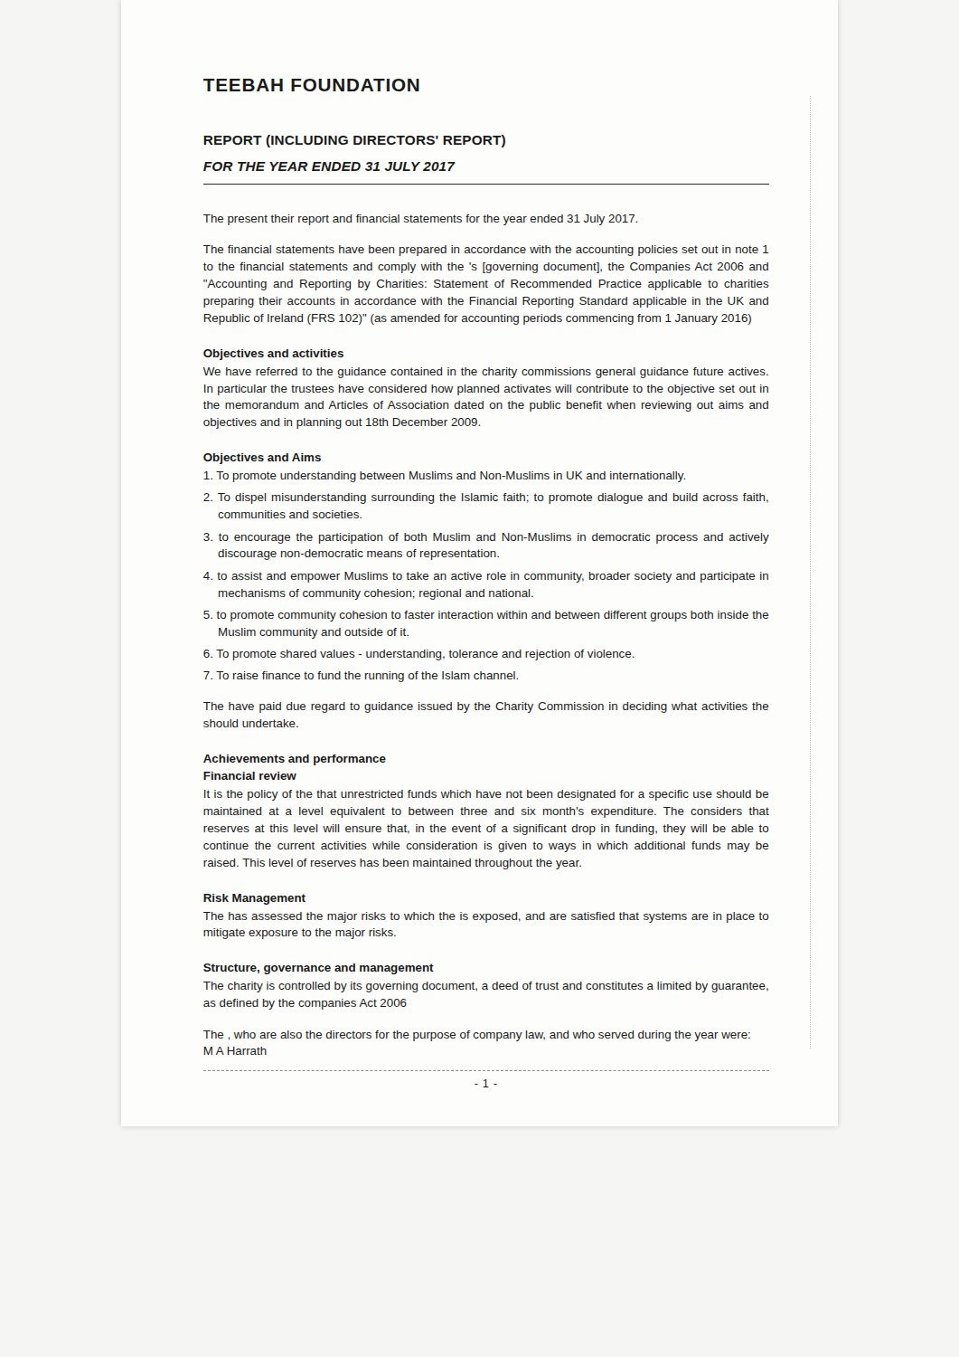TEEBAH FOUNDATION
REPORT (INCLUDING DIRECTORS' REPORT)
FOR THE YEAR ENDED 31 JULY 2017
The present their report and financial statements for the year ended 31 July 2017.
The financial statements have been prepared in accordance with the accounting policies set out in note 1 to the financial statements and comply with the 's [governing document], the Companies Act 2006 and "Accounting and Reporting by Charities: Statement of Recommended Practice applicable to charities preparing their accounts in accordance with the Financial Reporting Standard applicable in the UK and Republic of Ireland (FRS 102)" (as amended for accounting periods commencing from 1 January 2016)
Objectives and activities
We have referred to the guidance contained in the charity commissions general guidance future actives. In particular the trustees have considered how planned activates will contribute to the objective set out in the memorandum and Articles of Association dated on the public benefit when reviewing out aims and objectives and in planning out 18th December 2009.
Objectives and Aims
1. To promote understanding between Muslims and Non-Muslims in UK and internationally.
2. To dispel misunderstanding surrounding the Islamic faith; to promote dialogue and build across faith, communities and societies.
3. to encourage the participation of both Muslim and Non-Muslims in democratic process and actively discourage non-democratic means of representation.
4. to assist and empower Muslims to take an active role in community, broader society and participate in mechanisms of community cohesion; regional and national.
5. to promote community cohesion to faster interaction within and between different groups both inside the Muslim community and outside of it.
6. To promote shared values - understanding, tolerance and rejection of violence.
7. To raise finance to fund the running of the Islam channel.
The have paid due regard to guidance issued by the Charity Commission in deciding what activities the should undertake.
Achievements and performance
Financial review
It is the policy of the that unrestricted funds which have not been designated for a specific use should be maintained at a level equivalent to between three and six month's expenditure. The considers that reserves at this level will ensure that, in the event of a significant drop in funding, they will be able to continue the current activities while consideration is given to ways in which additional funds may be raised. This level of reserves has been maintained throughout the year.
Risk Management
The has assessed the major risks to which the is exposed, and are satisfied that systems are in place to mitigate exposure to the major risks.
Structure, governance and management
The charity is controlled by its governing document, a deed of trust and constitutes a limited by guarantee, as defined by the companies Act 2006
The , who are also the directors for the purpose of company law, and who served during the year were:
M A Harrath
- 1 -